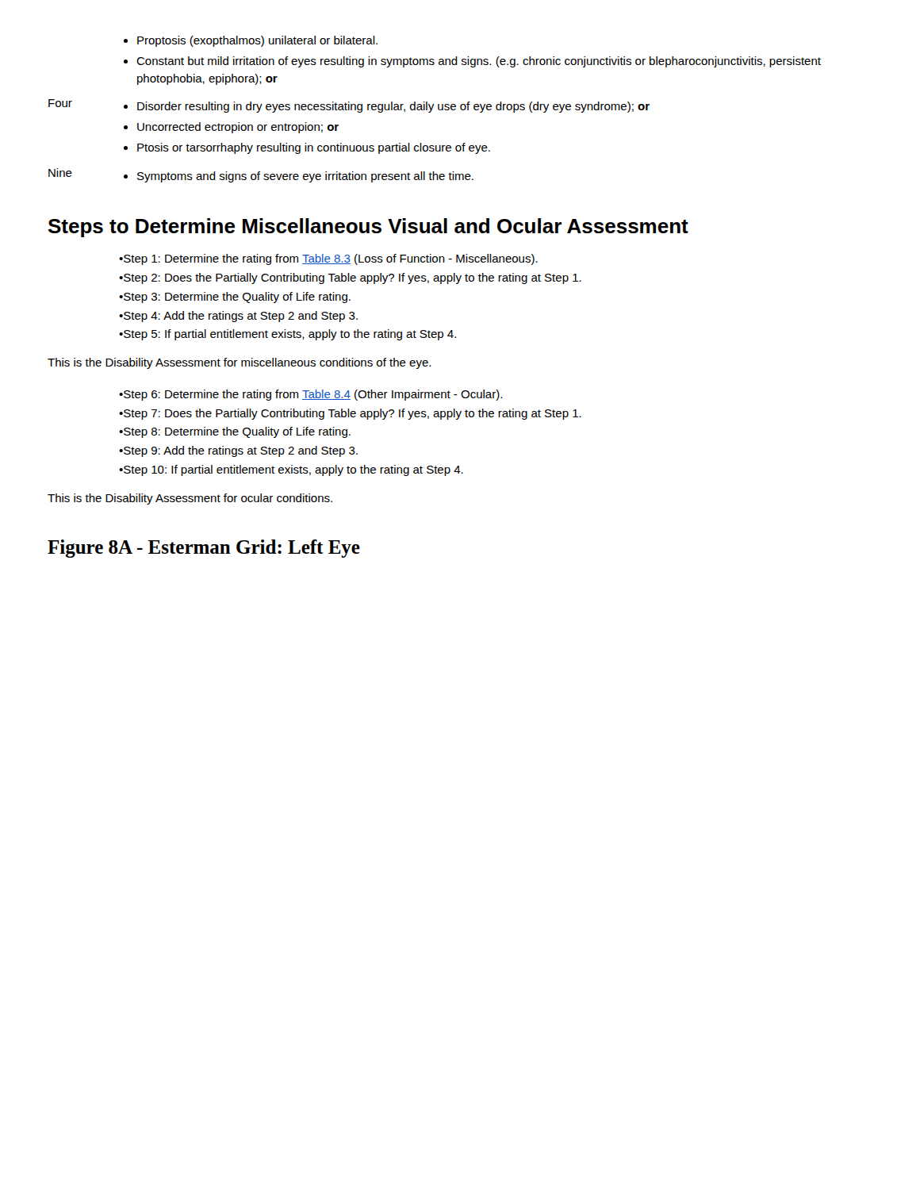| | Proptosis (exopthalmos) unilateral or bilateral. Constant but mild irritation of eyes resulting in symptoms and signs. (e.g. chronic conjunctivitis or blepharoconjunctivitis, persistent photophobia, epiphora); or |
| Four | Disorder resulting in dry eyes necessitating regular, daily use of eye drops (dry eye syndrome); or Uncorrected ectropion or entropion; or Ptosis or tarsorrhaphy resulting in continuous partial closure of eye. |
| Nine | Symptoms and signs of severe eye irritation present all the time. |
Steps to Determine Miscellaneous Visual and Ocular Assessment
•Step 1: Determine the rating from Table 8.3 (Loss of Function - Miscellaneous).
•Step 2: Does the Partially Contributing Table apply? If yes, apply to the rating at Step 1.
•Step 3: Determine the Quality of Life rating.
•Step 4: Add the ratings at Step 2 and Step 3.
•Step 5: If partial entitlement exists, apply to the rating at Step 4.
This is the Disability Assessment for miscellaneous conditions of the eye.
•Step 6: Determine the rating from Table 8.4 (Other Impairment - Ocular).
•Step 7: Does the Partially Contributing Table apply? If yes, apply to the rating at Step 1.
•Step 8: Determine the Quality of Life rating.
•Step 9: Add the ratings at Step 2 and Step 3.
•Step 10: If partial entitlement exists, apply to the rating at Step 4.
This is the Disability Assessment for ocular conditions.
Figure 8A - Esterman Grid: Left Eye